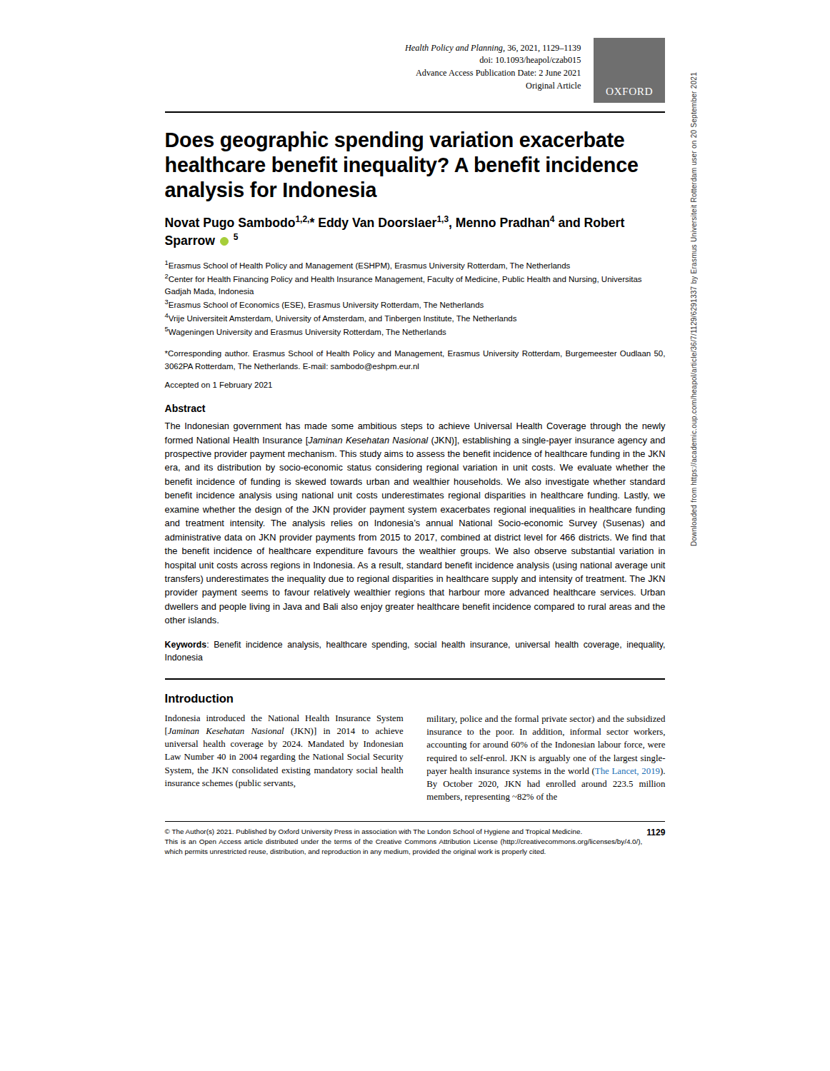Downloaded from https://academic.oup.com/heapol/article/36/7/1129/6291337 by Erasmus Universiteit Rotterdam user on 20 September 2021
Health Policy and Planning, 36, 2021, 1129–1139
doi: 10.1093/heapol/czab015
Advance Access Publication Date: 2 June 2021
Original Article
OXFORD
Does geographic spending variation exacerbate healthcare benefit inequality? A benefit incidence analysis for Indonesia
Novat Pugo Sambodo1,2,* Eddy Van Doorslaer1,3, Menno Pradhan4 and Robert Sparrow 5
1Erasmus School of Health Policy and Management (ESHPM), Erasmus University Rotterdam, The Netherlands
2Center for Health Financing Policy and Health Insurance Management, Faculty of Medicine, Public Health and Nursing, Universitas Gadjah Mada, Indonesia
3Erasmus School of Economics (ESE), Erasmus University Rotterdam, The Netherlands
4Vrije Universiteit Amsterdam, University of Amsterdam, and Tinbergen Institute, The Netherlands
5Wageningen University and Erasmus University Rotterdam, The Netherlands
*Corresponding author. Erasmus School of Health Policy and Management, Erasmus University Rotterdam, Burgemeester Oudlaan 50, 3062PA Rotterdam, The Netherlands. E-mail: sambodo@eshpm.eur.nl
Accepted on 1 February 2021
Abstract
The Indonesian government has made some ambitious steps to achieve Universal Health Coverage through the newly formed National Health Insurance [Jaminan Kesehatan Nasional (JKN)], establishing a single-payer insurance agency and prospective provider payment mechanism. This study aims to assess the benefit incidence of healthcare funding in the JKN era, and its distribution by socio-economic status considering regional variation in unit costs. We evaluate whether the benefit incidence of funding is skewed towards urban and wealthier households. We also investigate whether standard benefit incidence analysis using national unit costs underestimates regional disparities in healthcare funding. Lastly, we examine whether the design of the JKN provider payment system exacerbates regional inequalities in healthcare funding and treatment intensity. The analysis relies on Indonesia’s annual National Socio-economic Survey (Susenas) and administrative data on JKN provider payments from 2015 to 2017, combined at district level for 466 districts. We find that the benefit incidence of healthcare expenditure favours the wealthier groups. We also observe substantial variation in hospital unit costs across regions in Indonesia. As a result, standard benefit incidence analysis (using national average unit transfers) underestimates the inequality due to regional disparities in healthcare supply and intensity of treatment. The JKN provider payment seems to favour relatively wealthier regions that harbour more advanced healthcare services. Urban dwellers and people living in Java and Bali also enjoy greater healthcare benefit incidence compared to rural areas and the other islands.
Keywords: Benefit incidence analysis, healthcare spending, social health insurance, universal health coverage, inequality, Indonesia
Introduction
Indonesia introduced the National Health Insurance System [Jaminan Kesehatan Nasional (JKN)] in 2014 to achieve universal health coverage by 2024. Mandated by Indonesian Law Number 40 in 2004 regarding the National Social Security System, the JKN consolidated existing mandatory social health insurance schemes (public servants,
military, police and the formal private sector) and the subsidized insurance to the poor. In addition, informal sector workers, accounting for around 60% of the Indonesian labour force, were required to self-enrol. JKN is arguably one of the largest single-payer health insurance systems in the world (The Lancet, 2019). By October 2020, JKN had enrolled around 223.5 million members, representing ~82% of the
1129 © The Author(s) 2021. Published by Oxford University Press in association with The London School of Hygiene and Tropical Medicine.
This is an Open Access article distributed under the terms of the Creative Commons Attribution License (http://creativecommons.org/licenses/by/4.0/), which permits unrestricted reuse, distribution, and reproduction in any medium, provided the original work is properly cited.